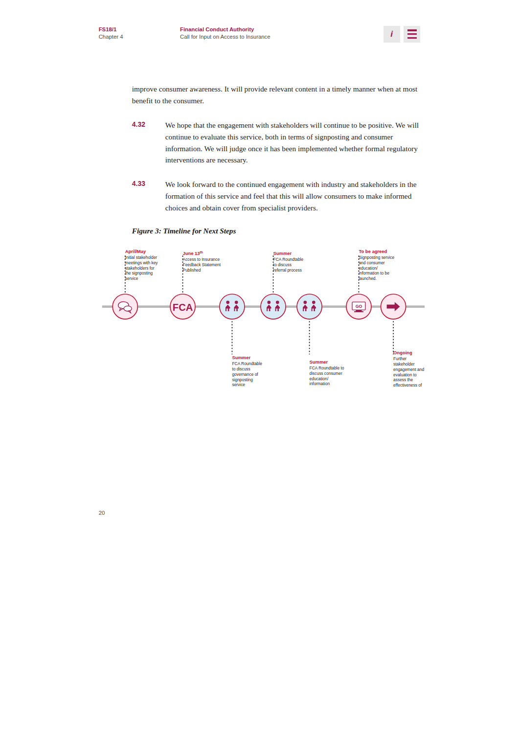FS18/1
Chapter 4
Financial Conduct Authority
Call for Input on Access to Insurance
i
improve consumer awareness. It will provide relevant content in a timely manner when at most benefit to the consumer.
4.32
We hope that the engagement with stakeholders will continue to be positive. We will continue to evaluate this service, both in terms of signposting and consumer information. We will judge once it has been implemented whether formal regulatory interventions are necessary.
4.33
We look forward to the continued engagement with industry and stakeholders in the formation of this service and feel that this will allow consumers to make informed choices and obtain cover from specialist providers.
Figure 3: Timeline for Next Steps
FCA GO April/May Initial stakeholder meetings with key stakeholders for the signposting service June 13th Access to Insurance Feedback Statement Published Summer FCA Roundtable to discuss referral process To be agreed Signposting service and consumer education/ information to be launched. Summer FCA Roundtable to discuss governance of signposting service Summer FCA Roundtable to discuss consumer education/ information Ongoing Further stakeholder engagement and evaluation to assess the effectiveness of this service.
20